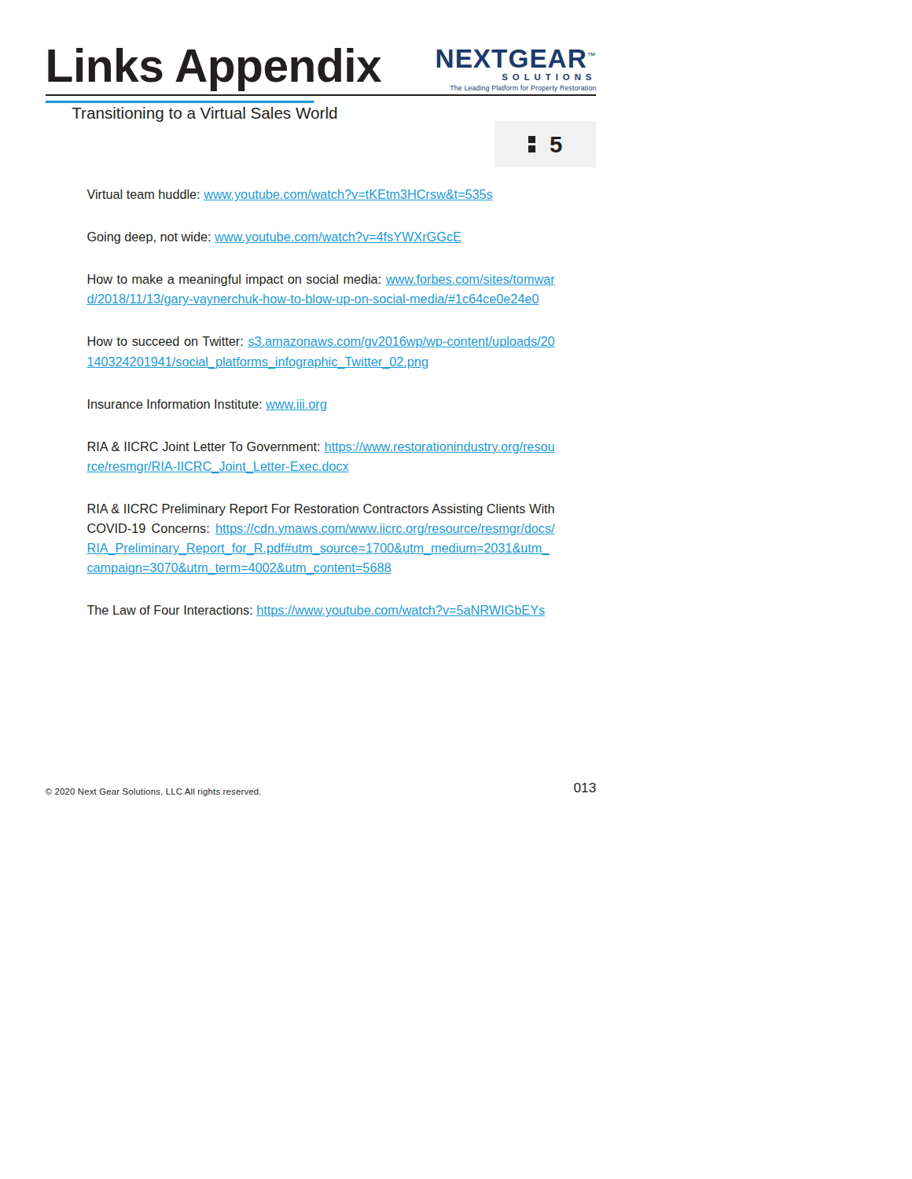NEXT GEAR™
SOLUTIONS
The Leading Platform for Property Restoration
Links Appendix
Transitioning to a Virtual Sales World
5
Virtual team huddle: www.youtube.com/watch?v=tKEtm3HCrsw&t=535s
Going deep, not wide: www.youtube.com/watch?v=4fsYWXrGGcE
How to make a meaningful impact on social media: www.forbes.com/sites/tomward/2018/11/13/gary-vaynerchuk-how-to-blow-up-on-social-media/#1c64ce0e24e0
How to succeed on Twitter: s3.amazonaws.com/gv2016wp/wp-content/uploads/20140324201941/social_platforms_infographic_Twitter_02.png
Insurance Information Institute: www.iii.org
RIA & IICRC Joint Letter To Government: https://www.restorationindustry.org/resource/resmgr/RIA-IICRC_Joint_Letter-Exec.docx
RIA & IICRC Preliminary Report For Restoration Contractors Assisting Clients With COVID-19 Concerns: https://cdn.ymaws.com/www.iicrc.org/resource/resmgr/docs/RIA_Preliminary_Report_for_R.pdf#utm_source=1700&utm_medium=2031&utm_campaign=3070&utm_term=4002&utm_content=5688
The Law of Four Interactions: https://www.youtube.com/watch?v=5aNRWIGbEYs
© 2020 Next Gear Solutions, LLC All rights reserved.
013